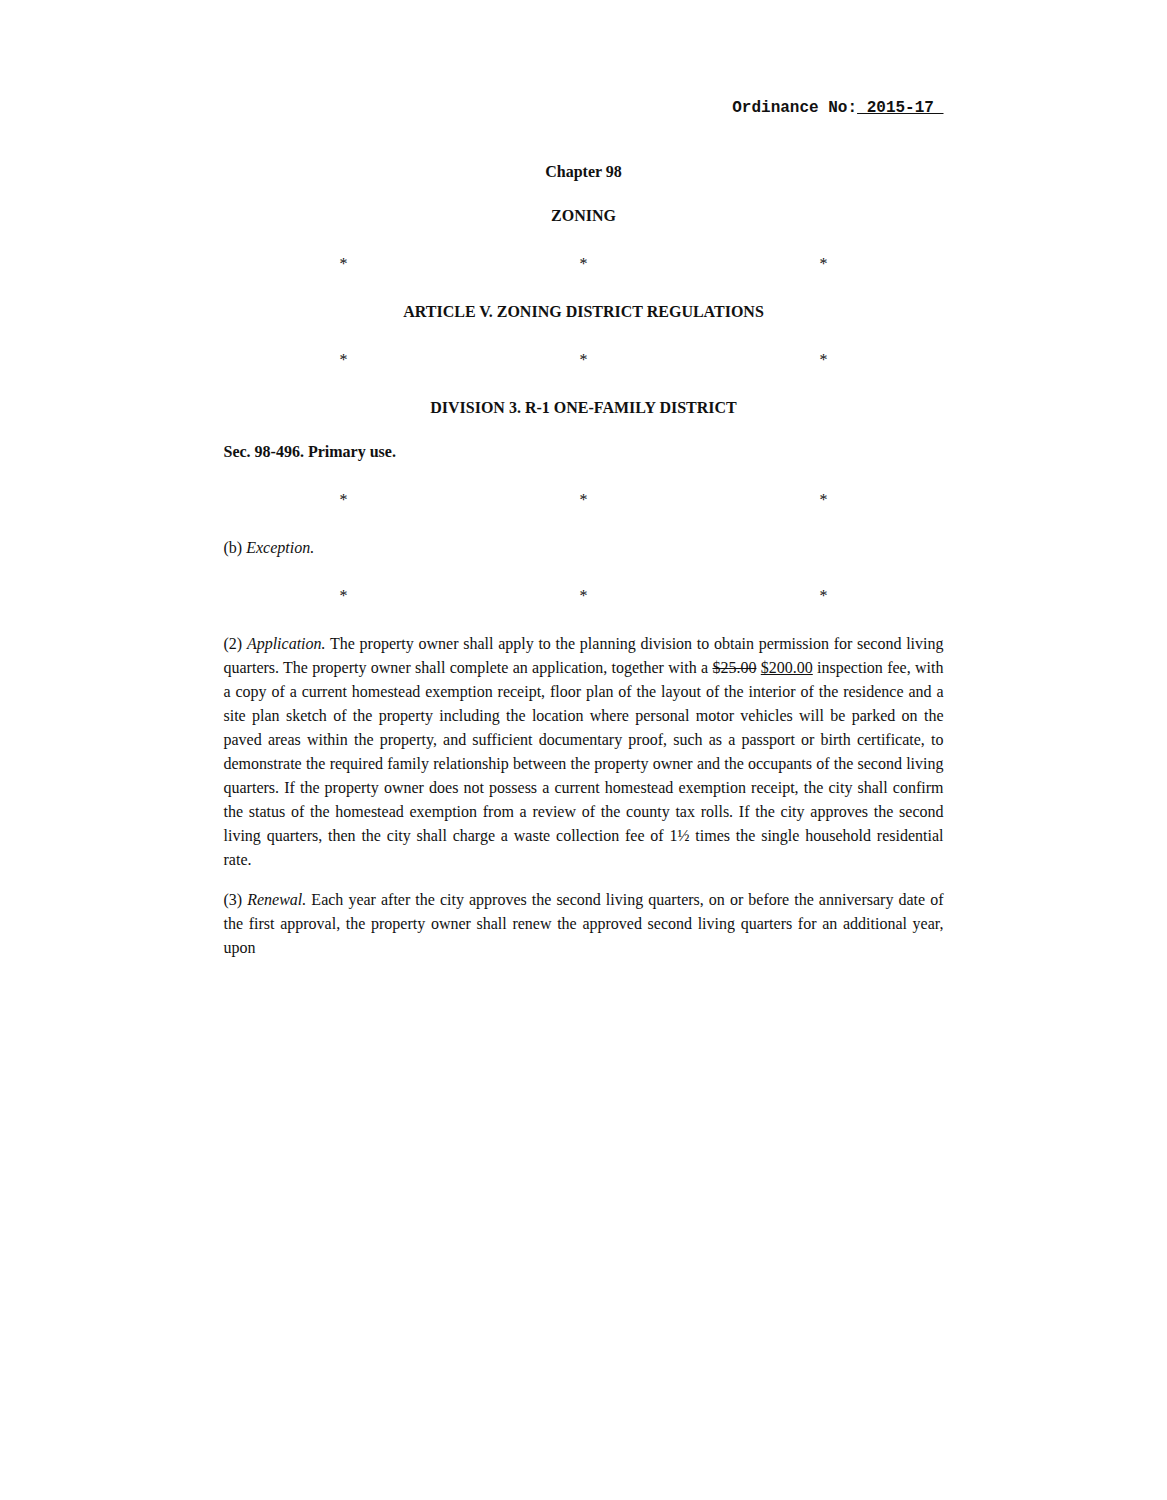Ordinance No: 2015-17
Chapter 98
ZONING
***
ARTICLE V. ZONING DISTRICT REGULATIONS
***
DIVISION 3. R-1 ONE-FAMILY DISTRICT
Sec. 98-496. Primary use.
***
(b) Exception.
***
(2) Application. The property owner shall apply to the planning division to obtain permission for second living quarters. The property owner shall complete an application, together with a $25.00 $200.00 inspection fee, with a copy of a current homestead exemption receipt, floor plan of the layout of the interior of the residence and a site plan sketch of the property including the location where personal motor vehicles will be parked on the paved areas within the property, and sufficient documentary proof, such as a passport or birth certificate, to demonstrate the required family relationship between the property owner and the occupants of the second living quarters. If the property owner does not possess a current homestead exemption receipt, the city shall confirm the status of the homestead exemption from a review of the county tax rolls. If the city approves the second living quarters, then the city shall charge a waste collection fee of 1½ times the single household residential rate.
(3) Renewal. Each year after the city approves the second living quarters, on or before the anniversary date of the first approval, the property owner shall renew the approved second living quarters for an additional year, upon